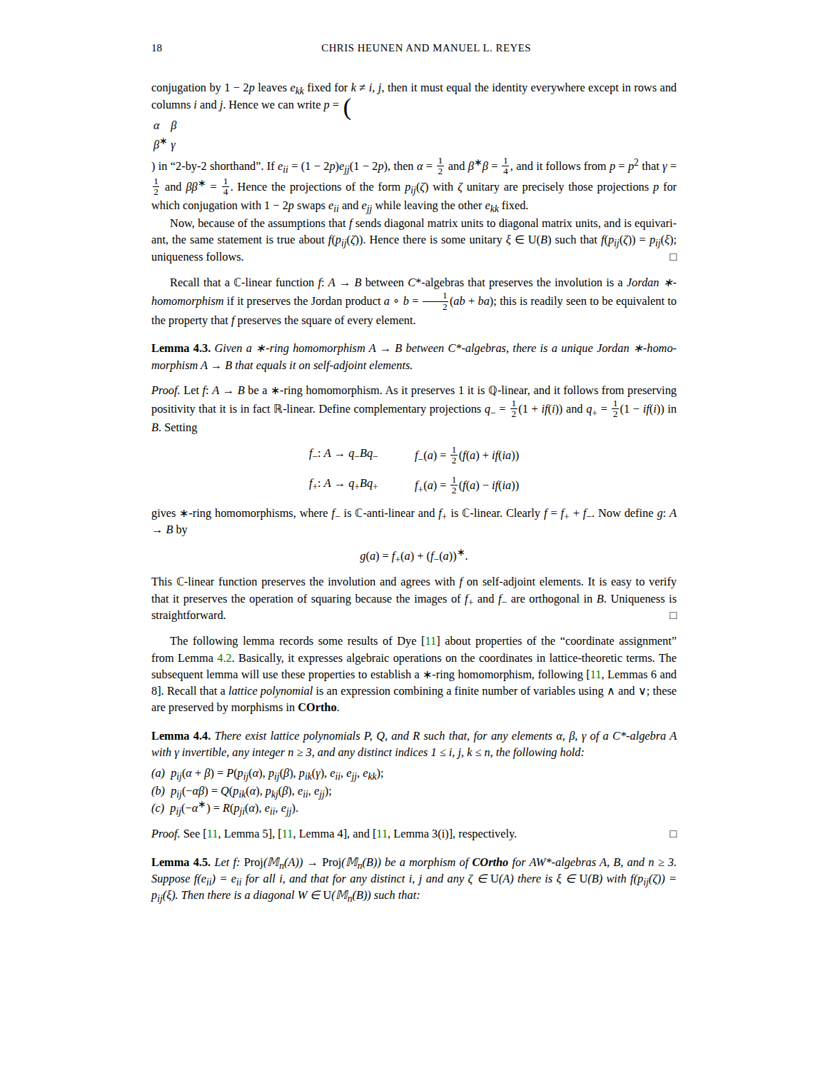18 CHRIS HEUNEN AND MANUEL L. REYES
conjugation by 1 − 2p leaves ekk fixed for k ≠ i, j, then it must equal the identity everywhere except in rows and columns i and j. Hence we can write p = (
| α | β |
| β ∗ | γ |
) in “2-by-2 shorthand”. If eii = (1 − 2p)ejj(1 − 2p), then α = 12 and β∗β = 14, and it follows from p = p2 that γ = 12 and ββ∗ = 14. Hence the projections of the form pij(ζ) with ζ unitary are precisely those projections p for which conjugation with 1 − 2p swaps eii and ejj while leaving the other ekk fixed.
Now, because of the assumptions that f sends diagonal matrix units to diagonal matrix units, and is equivariant, the same statement is true about f(pij(ζ)). Hence there is some unitary ξ ∈ U(B) such that f(pij(ζ)) = pij(ξ); uniqueness follows. □
Recall that a ℂ-linear function f: A → B between C*-algebras that preserves the involution is a Jordan ∗-homomorphism if it preserves the Jordan product a ∘ b = 12(ab + ba); this is readily seen to be equivalent to the property that f preserves the square of every element.
Lemma 4.3. Given a ∗-ring homomorphism A → B between C*-algebras, there is a unique Jordan ∗-homomorphism A → B that equals it on self-adjoint elements.
Proof. Let f: A → B be a ∗-ring homomorphism. As it preserves 1 it is ℚ-linear, and it follows from preserving positivity that it is in fact ℝ-linear. Define complementary projections q− = 12(1 + if(i)) and q+ = 12(1 − if(i)) in B. Setting
f−: A → q−Bq−
f−(a) = 12(f(a) + if(ia))
f+: A → q+Bq+
f+(a) = 12(f(a) − if(ia))
gives ∗-ring homomorphisms, where f− is ℂ-anti-linear and f+ is ℂ-linear. Clearly f = f+ + f−. Now define g: A → B by
g(a) = f+(a) + (f−(a))∗.
This ℂ-linear function preserves the involution and agrees with f on self-adjoint elements. It is easy to verify that it preserves the operation of squaring because the images of f+ and f− are orthogonal in B. Uniqueness is straightforward. □
The following lemma records some results of Dye [11] about properties of the “coordinate assignment” from Lemma 4.2. Basically, it expresses algebraic operations on the coordinates in lattice-theoretic terms. The subsequent lemma will use these properties to establish a ∗-ring homomorphism, following [11, Lemmas 6 and 8]. Recall that a lattice polynomial is an expression combining a finite number of variables using ∧ and ∨; these are preserved by morphisms in COrtho.
Lemma 4.4. There exist lattice polynomials P, Q, and R such that, for any elements α, β, γ of a C*-algebra A with γ invertible, any integer n ≥ 3, and any distinct indices 1 ≤ i, j, k ≤ n, the following hold:
(a) pij(α + β) = P(pij(α), pij(β), pik(γ), eii, ejj, ekk);
(b) pij(−αβ) = Q(pik(α), pkj(β), eii, ejj);
(c) pij(−α∗) = R(pji(α), eii, ejj).
Proof. See [11, Lemma 5], [11, Lemma 4], and [11, Lemma 3(i)], respectively. □
Lemma 4.5. Let f: Proj(𝕄n(A)) → Proj(𝕄n(B)) be a morphism of COrtho for AW*-algebras A, B, and n ≥ 3. Suppose f(eii) = eii for all i, and that for any distinct i, j and any ζ ∈ U(A) there is ξ ∈ U(B) with f(pij(ζ)) = pij(ξ). Then there is a diagonal W ∈ U(𝕄n(B)) such that: